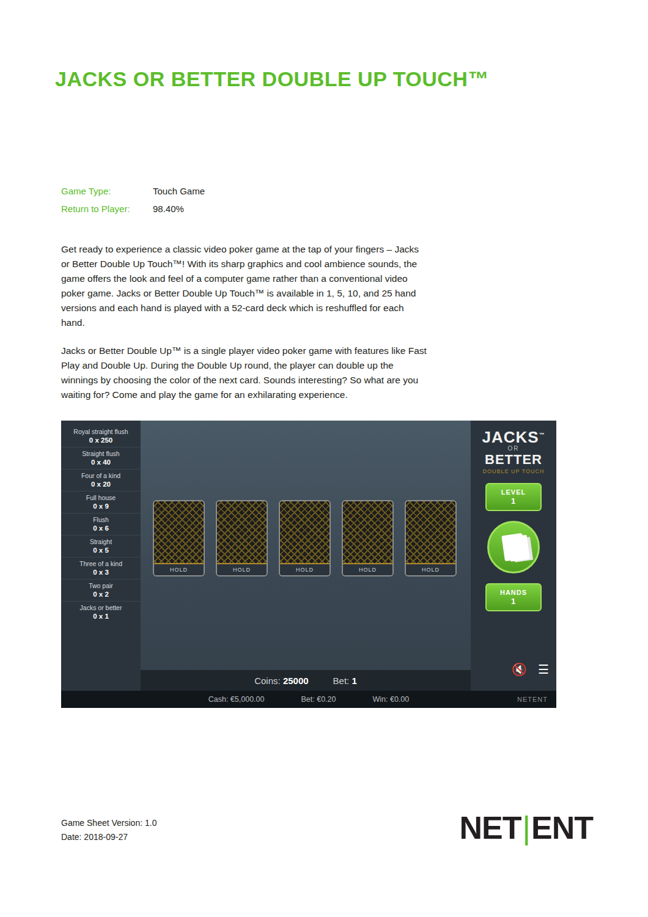Jacks or Better Double Up Touch™
Game Type: Touch Game
Return to Player: 98.40%
Get ready to experience a classic video poker game at the tap of your fingers – Jacks or Better Double Up Touch™! With its sharp graphics and cool ambience sounds, the game offers the look and feel of a computer game rather than a conventional video poker game. Jacks or Better Double Up Touch™ is available in 1, 5, 10, and 25 hand versions and each hand is played with a 52-card deck which is reshuffled for each hand.
Jacks or Better Double Up™ is a single player video poker game with features like Fast Play and Double Up. During the Double Up round, the player can double up the winnings by choosing the color of the next card. Sounds interesting? So what are you waiting for? Come and play the game for an exhilarating experience.
Royal straight flush 0 x 250
Straight flush 0 x 40
Four of a kind 0 x 20
Full house 0 x 9
Flush 0 x 6
Straight 0 x 5
Three of a kind 0 x 3
Two pair 0 x 2
Jacks or better 0 x 1
HOLD
HOLD
HOLD
HOLD
HOLD
JACKS™
OR
BETTER
DOUBLE UP TOUCH
LEVEL1
HANDS1
🔇
☰
🏠
Coins: 25000 Bet: 1
Cash: €5,000.00 Bet: €0.20 Win: €0.00 NETENT
Game Sheet Version: 1.0
Date: 2018-09-27
NET|ENT